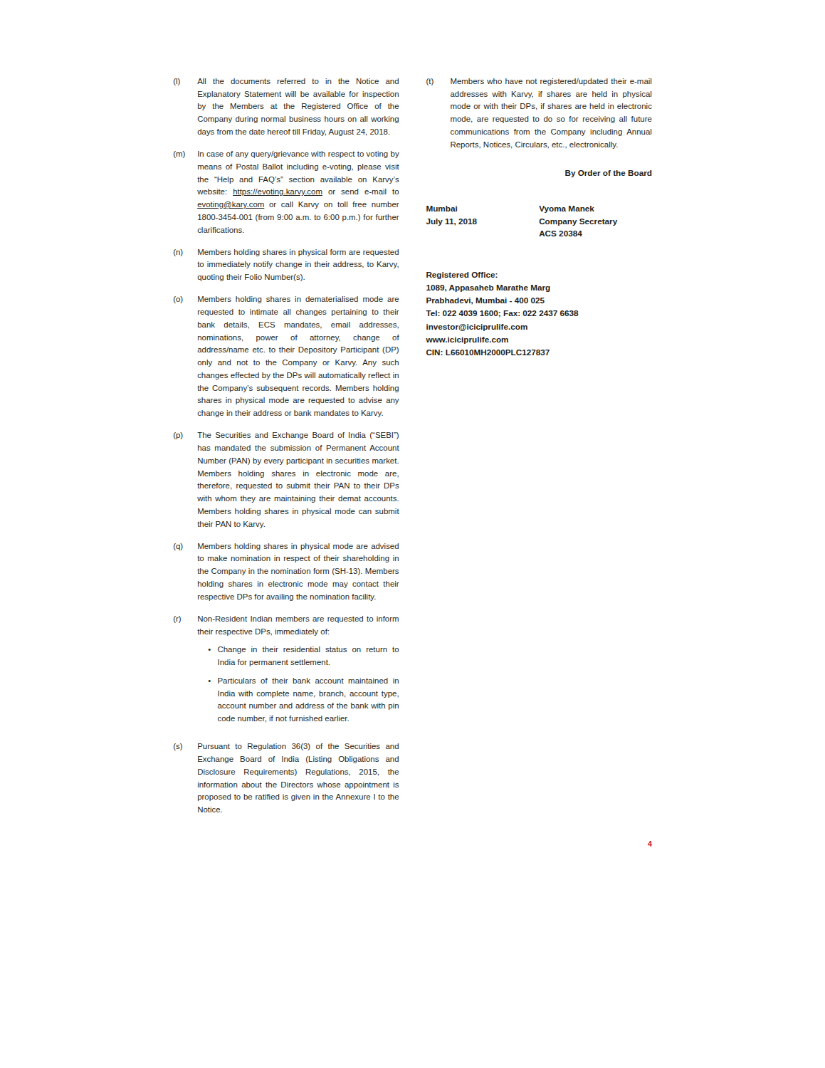(l)
All the documents referred to in the Notice and Explanatory Statement will be available for inspection by the Members at the Registered Office of the Company during normal business hours on all working days from the date hereof till Friday, August 24, 2018.
(m)
In case of any query/grievance with respect to voting by means of Postal Ballot including e-voting, please visit the “Help and FAQ’s” section available on Karvy’s website: https://evoting.karvy.com or send e-mail to evoting@kary.com or call Karvy on toll free number 1800-3454-001 (from 9:00 a.m. to 6:00 p.m.) for further clarifications.
(n)
Members holding shares in physical form are requested to immediately notify change in their address, to Karvy, quoting their Folio Number(s).
(o)
Members holding shares in dematerialised mode are requested to intimate all changes pertaining to their bank details, ECS mandates, email addresses, nominations, power of attorney, change of address/name etc. to their Depository Participant (DP) only and not to the Company or Karvy. Any such changes effected by the DPs will automatically reflect in the Company’s subsequent records. Members holding shares in physical mode are requested to advise any change in their address or bank mandates to Karvy.
(p)
The Securities and Exchange Board of India (“SEBI”) has mandated the submission of Permanent Account Number (PAN) by every participant in securities market. Members holding shares in electronic mode are, therefore, requested to submit their PAN to their DPs with whom they are maintaining their demat accounts. Members holding shares in physical mode can submit their PAN to Karvy.
(q)
Members holding shares in physical mode are advised to make nomination in respect of their shareholding in the Company in the nomination form (SH-13). Members holding shares in electronic mode may contact their respective DPs for availing the nomination facility.
(r)
Non-Resident Indian members are requested to inform their respective DPs, immediately of:
Change in their residential status on return to India for permanent settlement.
Particulars of their bank account maintained in India with complete name, branch, account type, account number and address of the bank with pin code number, if not furnished earlier.
(s)
Pursuant to Regulation 36(3) of the Securities and Exchange Board of India (Listing Obligations and Disclosure Requirements) Regulations, 2015, the information about the Directors whose appointment is proposed to be ratified is given in the Annexure I to the Notice.
(t)
Members who have not registered/updated their e-mail addresses with Karvy, if shares are held in physical mode or with their DPs, if shares are held in electronic mode, are requested to do so for receiving all future communications from the Company including Annual Reports, Notices, Circulars, etc., electronically.
By Order of the Board
| Mumbai July 11, 2018 | Vyoma Manek Company Secretary ACS 20384 |
Registered Office:
1089, Appasaheb Marathe Marg
Prabhadevi, Mumbai - 400 025
Tel: 022 4039 1600; Fax: 022 2437 6638
investor@iciciprulife.com
www.iciciprulife.com
CIN: L66010MH2000PLC127837
4